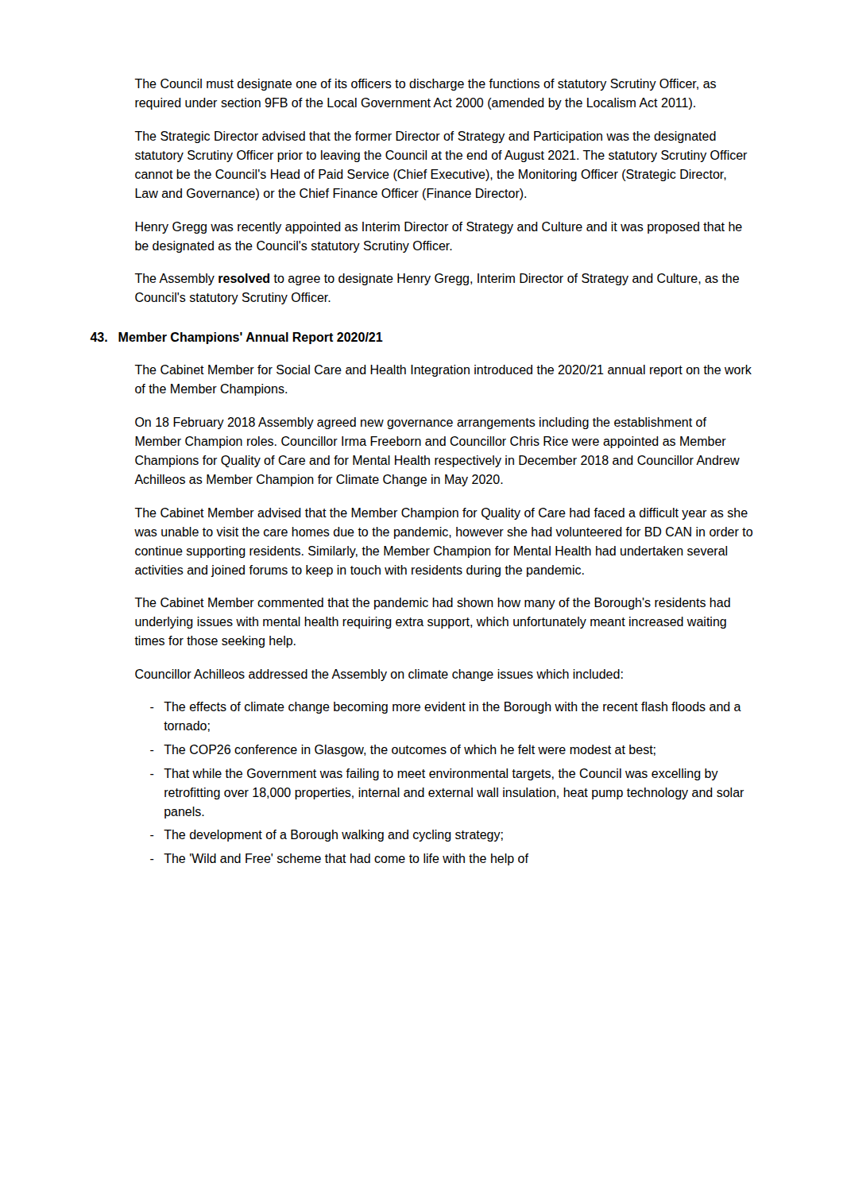The Council must designate one of its officers to discharge the functions of statutory Scrutiny Officer, as required under section 9FB of the Local Government Act 2000 (amended by the Localism Act 2011).
The Strategic Director advised that the former Director of Strategy and Participation was the designated statutory Scrutiny Officer prior to leaving the Council at the end of August 2021. The statutory Scrutiny Officer cannot be the Council's Head of Paid Service (Chief Executive), the Monitoring Officer (Strategic Director, Law and Governance) or the Chief Finance Officer (Finance Director).
Henry Gregg was recently appointed as Interim Director of Strategy and Culture and it was proposed that he be designated as the Council's statutory Scrutiny Officer.
The Assembly resolved to agree to designate Henry Gregg, Interim Director of Strategy and Culture, as the Council's statutory Scrutiny Officer.
43. Member Champions' Annual Report 2020/21
The Cabinet Member for Social Care and Health Integration introduced the 2020/21 annual report on the work of the Member Champions.
On 18 February 2018 Assembly agreed new governance arrangements including the establishment of Member Champion roles. Councillor Irma Freeborn and Councillor Chris Rice were appointed as Member Champions for Quality of Care and for Mental Health respectively in December 2018 and Councillor Andrew Achilleos as Member Champion for Climate Change in May 2020.
The Cabinet Member advised that the Member Champion for Quality of Care had faced a difficult year as she was unable to visit the care homes due to the pandemic, however she had volunteered for BD CAN in order to continue supporting residents. Similarly, the Member Champion for Mental Health had undertaken several activities and joined forums to keep in touch with residents during the pandemic.
The Cabinet Member commented that the pandemic had shown how many of the Borough's residents had underlying issues with mental health requiring extra support, which unfortunately meant increased waiting times for those seeking help.
Councillor Achilleos addressed the Assembly on climate change issues which included:
The effects of climate change becoming more evident in the Borough with the recent flash floods and a tornado;
The COP26 conference in Glasgow, the outcomes of which he felt were modest at best;
That while the Government was failing to meet environmental targets, the Council was excelling by retrofitting over 18,000 properties, internal and external wall insulation, heat pump technology and solar panels.
The development of a Borough walking and cycling strategy;
The 'Wild and Free' scheme that had come to life with the help of